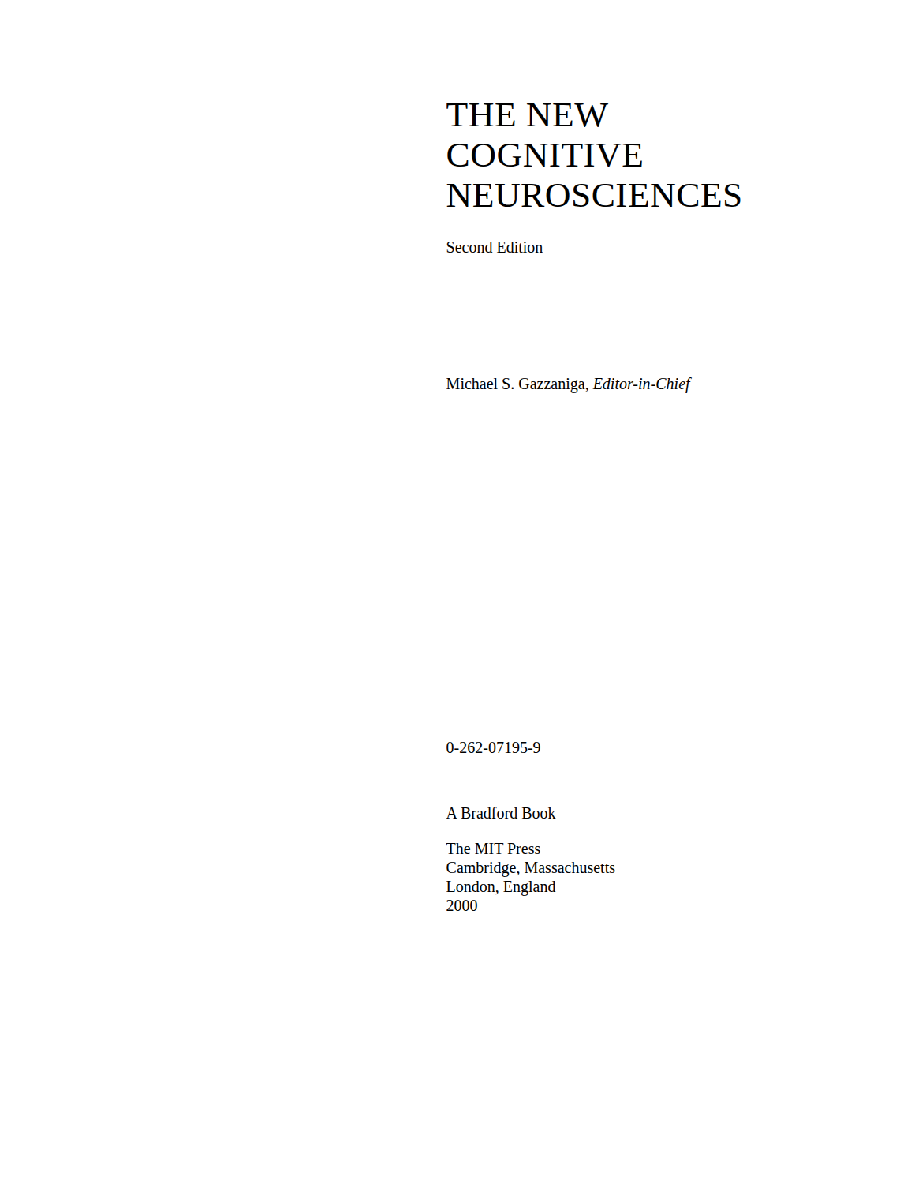THE NEW COGNITIVE NEUROSCIENCES
Second Edition
Michael S. Gazzaniga, Editor-in-Chief
0-262-07195-9
A Bradford Book
The MIT Press
Cambridge, Massachusetts
London, England
2000